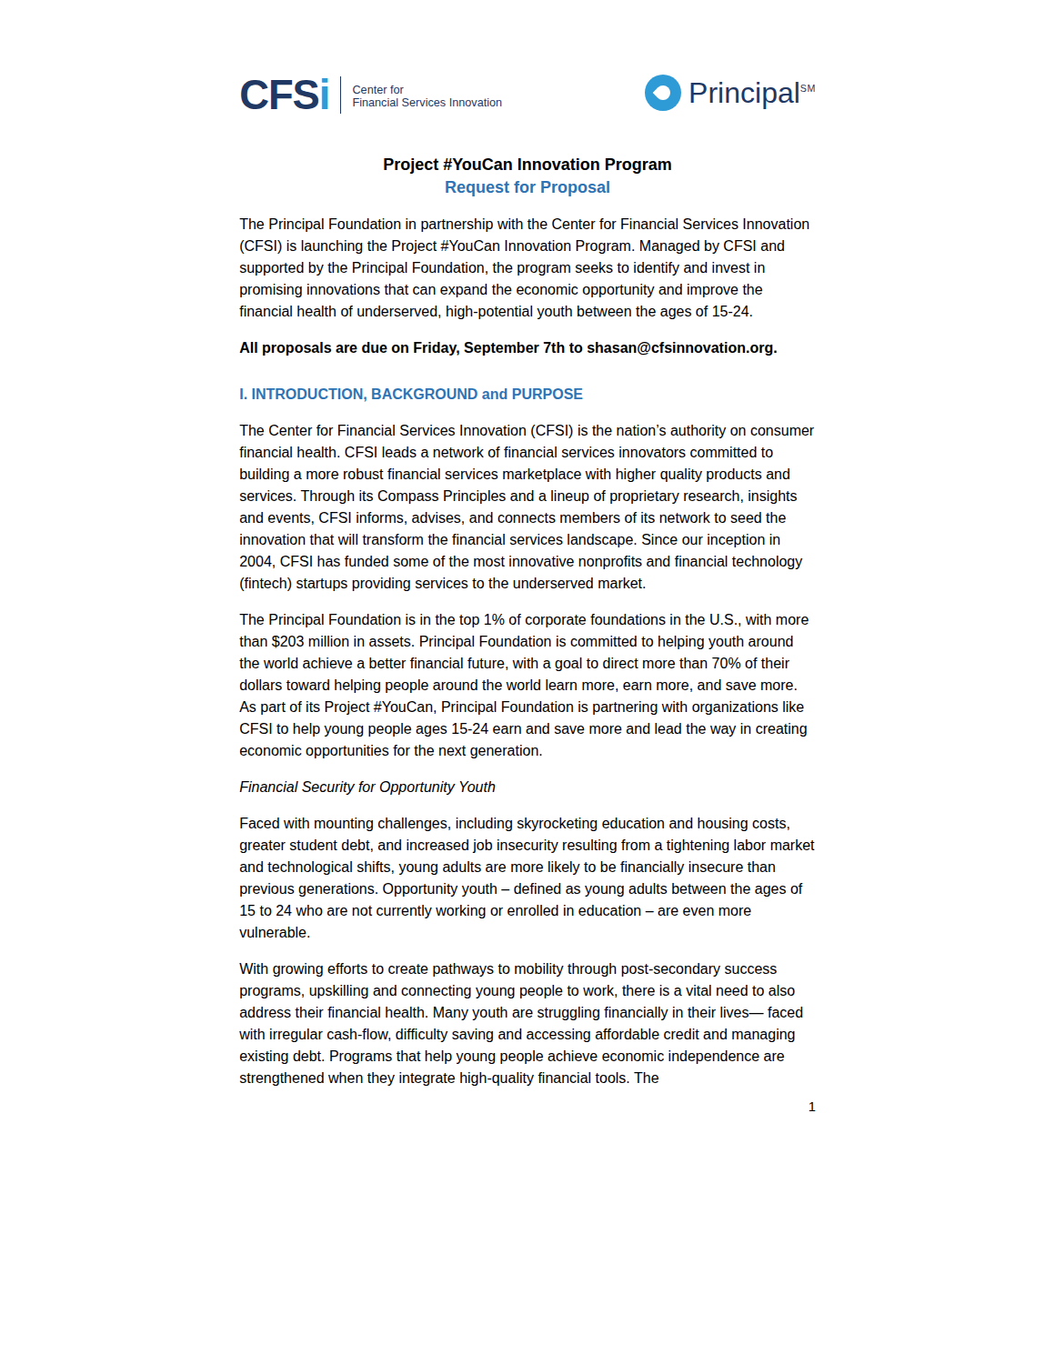CFSi
Center for
Financial Services Innovation
PrincipalSM
Project #YouCan Innovation Program
Request for Proposal
The Principal Foundation in partnership with the Center for Financial Services Innovation (CFSI) is launching the Project #YouCan Innovation Program. Managed by CFSI and supported by the Principal Foundation, the program seeks to identify and invest in promising innovations that can expand the economic opportunity and improve the financial health of underserved, high-potential youth between the ages of 15-24.
All proposals are due on Friday, September 7th to shasan@cfsinnovation.org.
I. INTRODUCTION, BACKGROUND and PURPOSE
The Center for Financial Services Innovation (CFSI) is the nation’s authority on consumer financial health. CFSI leads a network of financial services innovators committed to building a more robust financial services marketplace with higher quality products and services. Through its Compass Principles and a lineup of proprietary research, insights and events, CFSI informs, advises, and connects members of its network to seed the innovation that will transform the financial services landscape. Since our inception in 2004, CFSI has funded some of the most innovative nonprofits and financial technology (fintech) startups providing services to the underserved market.
The Principal Foundation is in the top 1% of corporate foundations in the U.S., with more than $203 million in assets. Principal Foundation is committed to helping youth around the world achieve a better financial future, with a goal to direct more than 70% of their dollars toward helping people around the world learn more, earn more, and save more. As part of its Project #YouCan, Principal Foundation is partnering with organizations like CFSI to help young people ages 15-24 earn and save more and lead the way in creating economic opportunities for the next generation.
Financial Security for Opportunity Youth
Faced with mounting challenges, including skyrocketing education and housing costs, greater student debt, and increased job insecurity resulting from a tightening labor market and technological shifts, young adults are more likely to be financially insecure than previous generations. Opportunity youth – defined as young adults between the ages of 15 to 24 who are not currently working or enrolled in education – are even more vulnerable.
With growing efforts to create pathways to mobility through post-secondary success programs, upskilling and connecting young people to work, there is a vital need to also address their financial health. Many youth are struggling financially in their lives— faced with irregular cash-flow, difficulty saving and accessing affordable credit and managing existing debt. Programs that help young people achieve economic independence are strengthened when they integrate high-quality financial tools. The
1